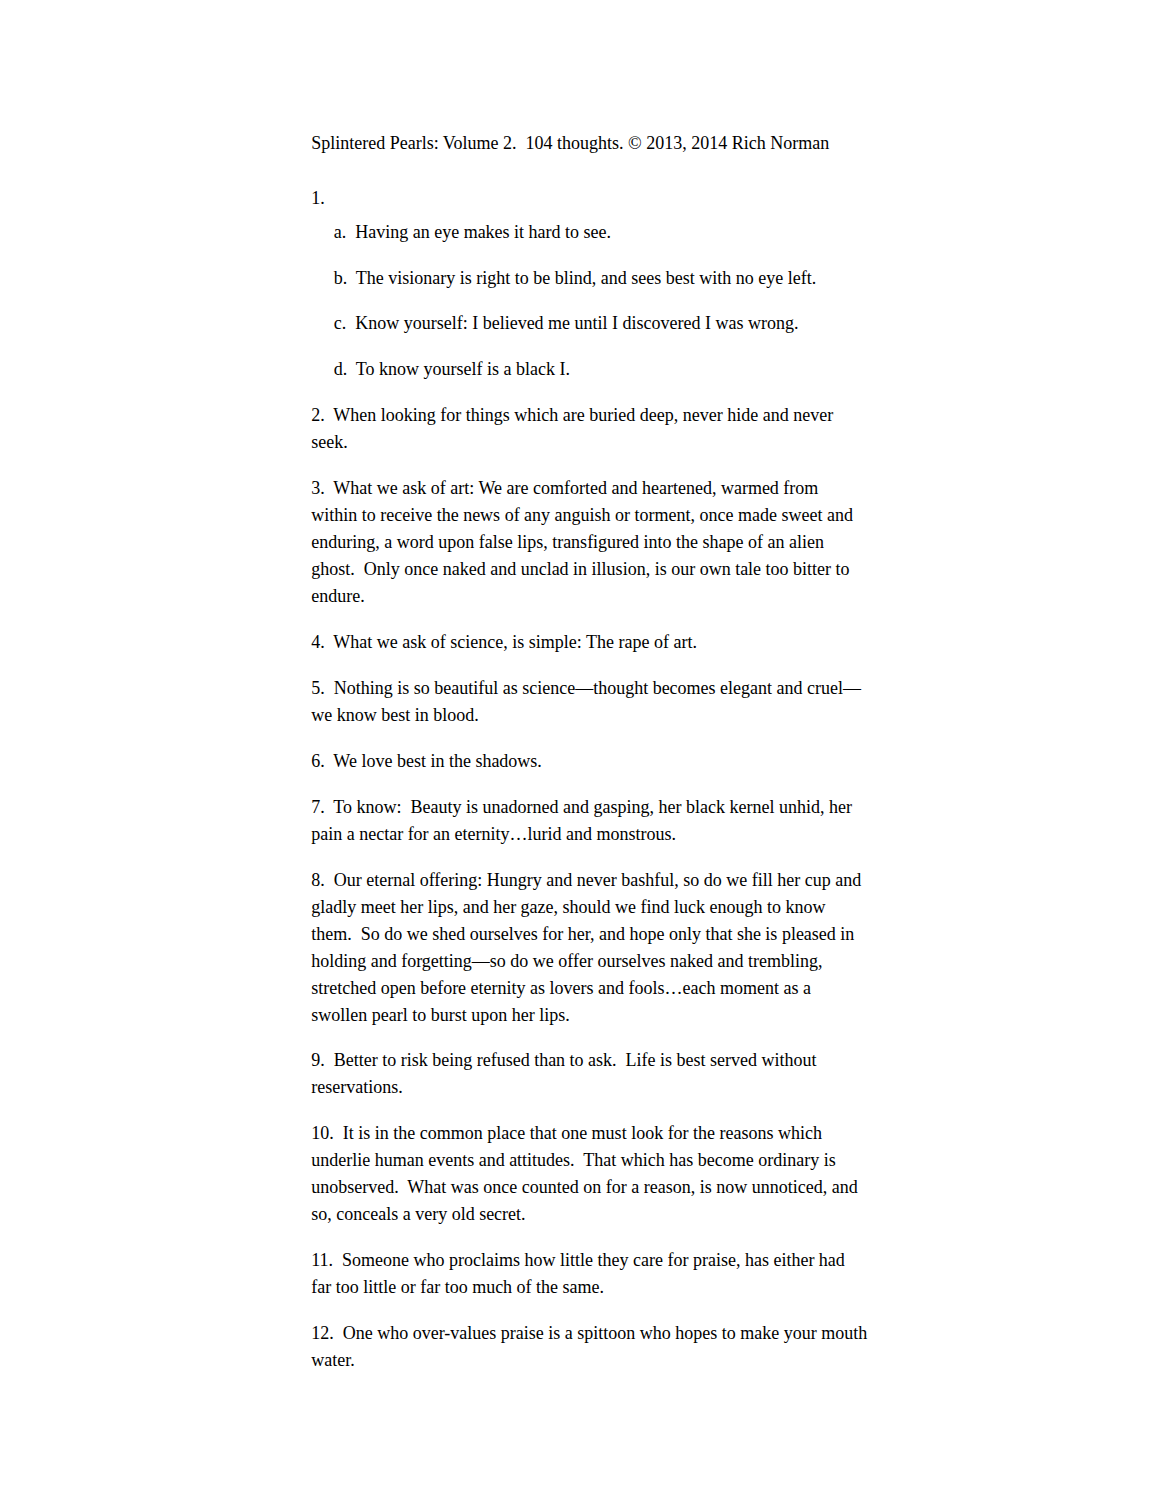Splintered Pearls: Volume 2. 104 thoughts. © 2013, 2014 Rich Norman
1.
a. Having an eye makes it hard to see.
b. The visionary is right to be blind, and sees best with no eye left.
c. Know yourself: I believed me until I discovered I was wrong.
d. To know yourself is a black I.
2. When looking for things which are buried deep, never hide and never seek.
3. What we ask of art: We are comforted and heartened, warmed from within to receive the news of any anguish or torment, once made sweet and enduring, a word upon false lips, transfigured into the shape of an alien ghost. Only once naked and unclad in illusion, is our own tale too bitter to endure.
4. What we ask of science, is simple: The rape of art.
5. Nothing is so beautiful as science—thought becomes elegant and cruel—we know best in blood.
6. We love best in the shadows.
7. To know: Beauty is unadorned and gasping, her black kernel unhid, her pain a nectar for an eternity…lurid and monstrous.
8. Our eternal offering: Hungry and never bashful, so do we fill her cup and gladly meet her lips, and her gaze, should we find luck enough to know them. So do we shed ourselves for her, and hope only that she is pleased in holding and forgetting—so do we offer ourselves naked and trembling, stretched open before eternity as lovers and fools…each moment as a swollen pearl to burst upon her lips.
9. Better to risk being refused than to ask. Life is best served without reservations.
10. It is in the common place that one must look for the reasons which underlie human events and attitudes. That which has become ordinary is unobserved. What was once counted on for a reason, is now unnoticed, and so, conceals a very old secret.
11. Someone who proclaims how little they care for praise, has either had far too little or far too much of the same.
12. One who over-values praise is a spittoon who hopes to make your mouth water.